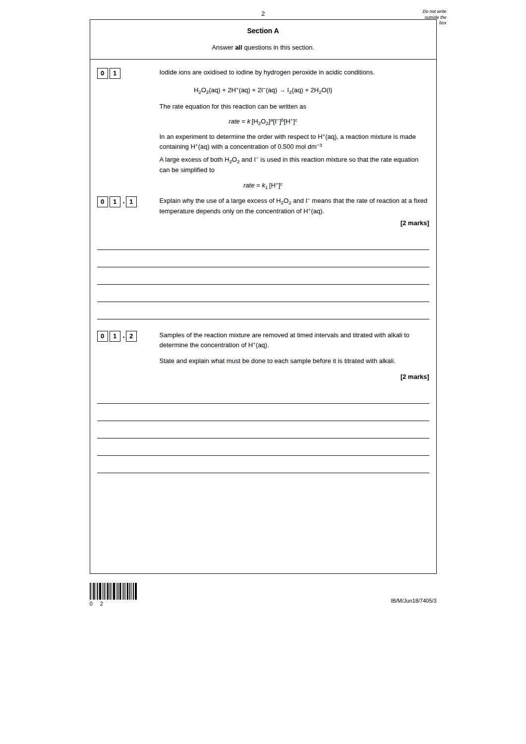Do not write
outside the
box
2
Section A
Answer all questions in this section.
01
Iodide ions are oxidised to iodine by hydrogen peroxide in acidic conditions.
H2O2(aq) + 2H+(aq) + 2I−(aq) → I2(aq) + 2H2O(l)
The rate equation for this reaction can be written as
rate = k [H2O2]a[I−]b[H+]c
In an experiment to determine the order with respect to H+(aq), a reaction mixture is made containing H+(aq) with a concentration of 0.500 mol dm−3
A large excess of both H2O2 and I− is used in this reaction mixture so that the rate equation can be simplified to
rate = k1 [H+]c
01. 1
Explain why the use of a large excess of H2O2 and I− means that the rate of reaction at a fixed temperature depends only on the concentration of H+(aq).
[2 marks]
01. 2
Samples of the reaction mixture are removed at timed intervals and titrated with alkali to determine the concentration of H+(aq).
State and explain what must be done to each sample before it is titrated with alkali.
[2 marks]
0 2
IB/M/Jun18/7405/3